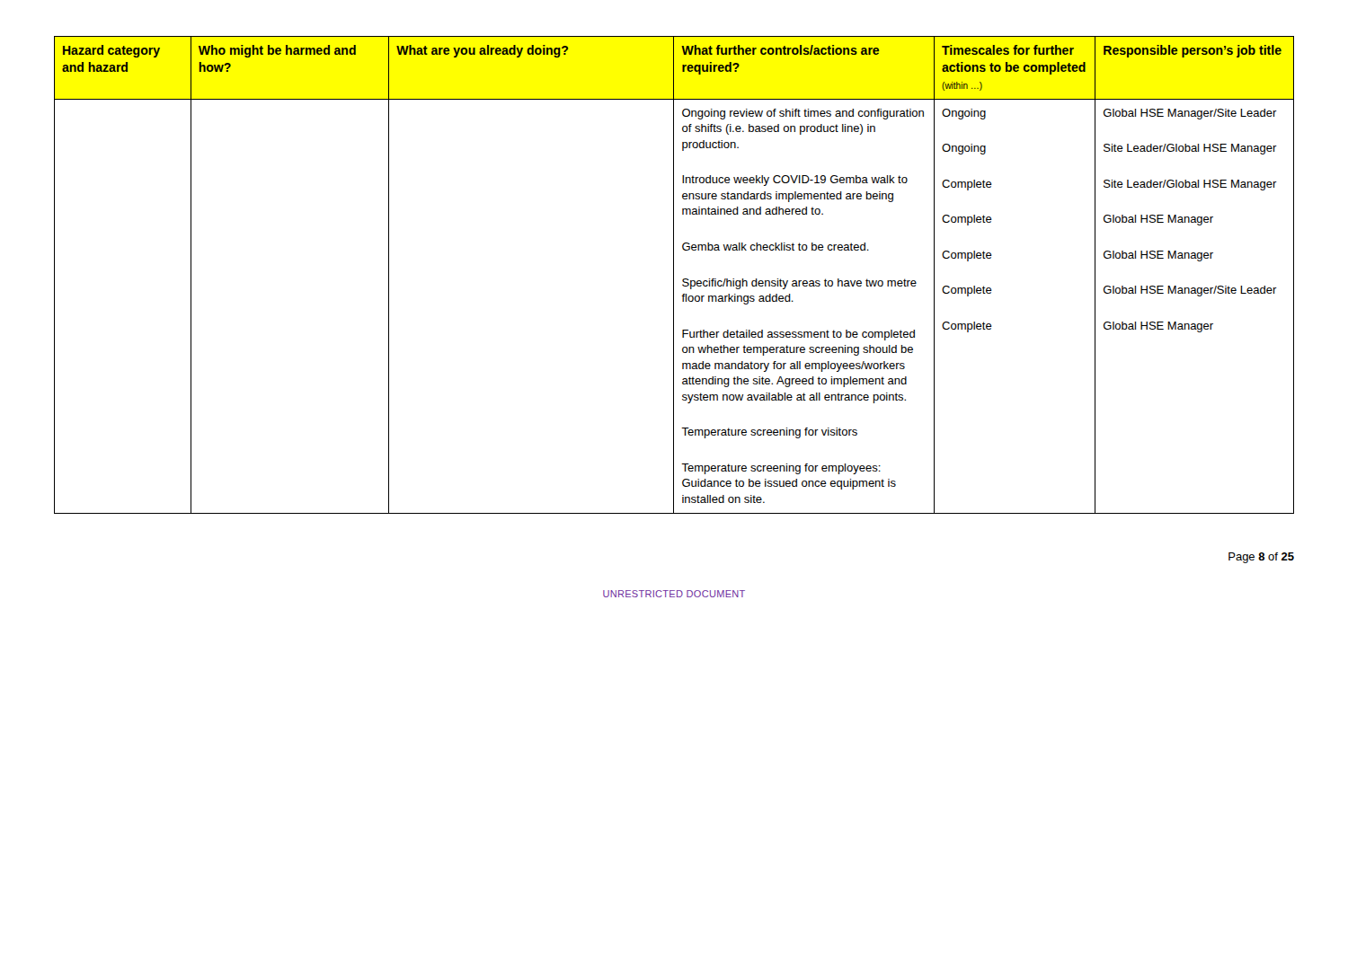| Hazard category and hazard | Who might be harmed and how? | What are you already doing? | What further controls/actions are required? | Timescales for further actions to be completed (within …) | Responsible person’s job title |
| --- | --- | --- | --- | --- | --- |
| | | | Ongoing review of shift times and configuration of shifts (i.e. based on product line) in production. Introduce weekly COVID-19 Gemba walk to ensure standards implemented are being maintained and adhered to. Gemba walk checklist to be created. Specific/high density areas to have two metre floor markings added. Further detailed assessment to be completed on whether temperature screening should be made mandatory for all employees/workers attending the site. Agreed to implement and system now available at all entrance points. Temperature screening for visitors Temperature screening for employees: Guidance to be issued once equipment is installed on site. | Ongoing Ongoing Complete Complete Complete Complete Complete | Global HSE Manager/Site Leader Site Leader/Global HSE Manager Site Leader/Global HSE Manager Global HSE Manager Global HSE Manager Global HSE Manager/Site Leader Global HSE Manager |
Page 8 of 25
UNRESTRICTED DOCUMENT